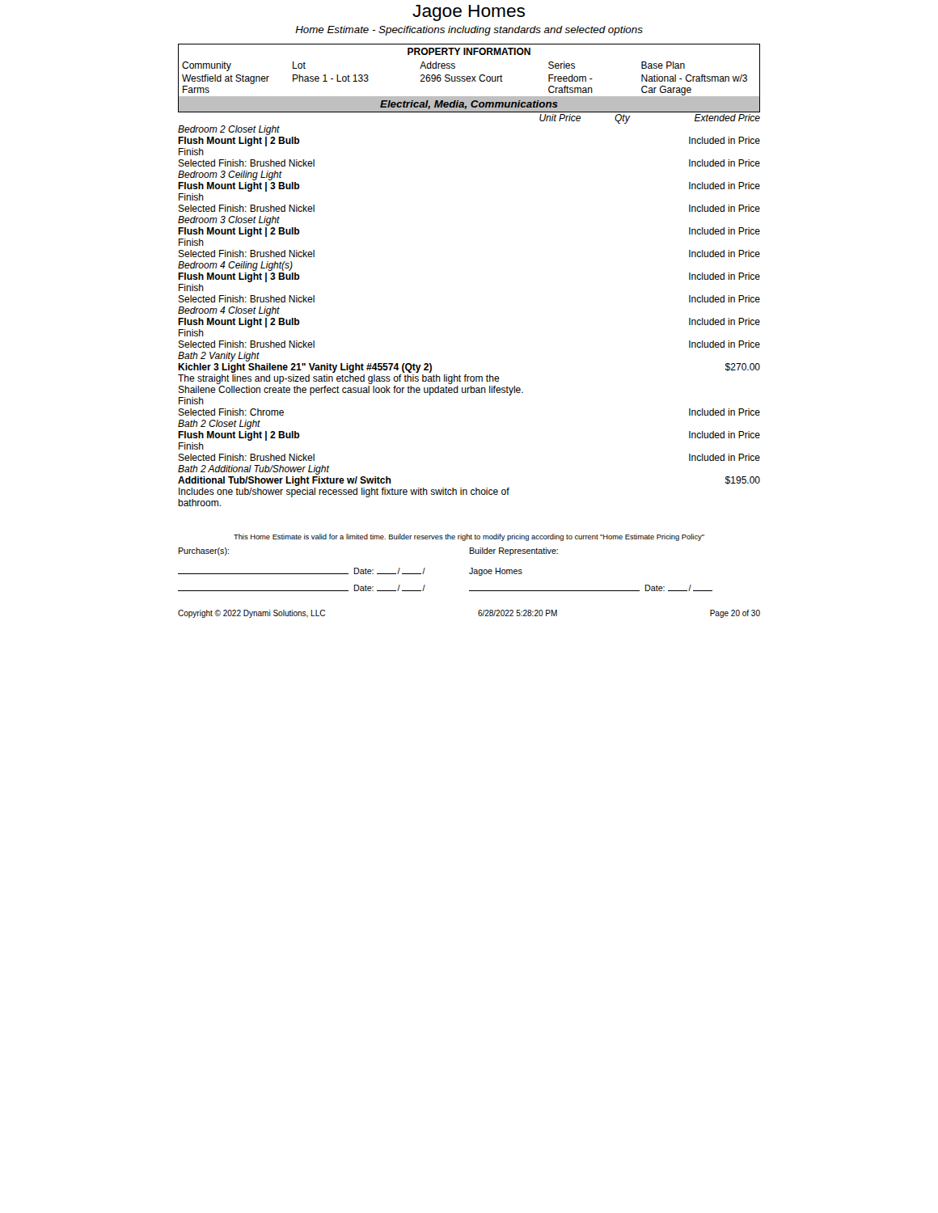Jagoe Homes
Home Estimate - Specifications including standards and selected options
PROPERTY INFORMATION
| Community | Lot | Address | Series | Base Plan |
| Westfield at Stagner Farms | Phase 1 - Lot 133 | 2696 Sussex Court | Freedom - Craftsman | National - Craftsman w/3 Car Garage |
Electrical, Media, Communications
| | Unit Price | Qty | Extended Price |
| Bedroom 2 Closet Light | | | |
| Flush Mount Light / 2 Bulb | | | Included in Price |
| Finish | | | |
| Selected Finish: Brushed Nickel | | | Included in Price |
| Bedroom 3 Ceiling Light | | | |
| Flush Mount Light / 3 Bulb | | | Included in Price |
| Finish | | | |
| Selected Finish: Brushed Nickel | | | Included in Price |
| Bedroom 3 Closet Light | | | |
| Flush Mount Light / 2 Bulb | | | Included in Price |
| Finish | | | |
| Selected Finish: Brushed Nickel | | | Included in Price |
| Bedroom 4 Ceiling Light(s) | | | |
| Flush Mount Light / 3 Bulb | | | Included in Price |
| Finish | | | |
| Selected Finish: Brushed Nickel | | | Included in Price |
| Bedroom 4 Closet Light | | | |
| Flush Mount Light / 2 Bulb | | | Included in Price |
| Finish | | | |
| Selected Finish: Brushed Nickel | | | Included in Price |
| Bath 2 Vanity Light | | | |
| Kichler 3 Light Shailene 21" Vanity Light #45574 (Qty 2) | | | $270.00 |
| The straight lines and up-sized satin etched glass of this bath light from the Shailene Collection create the perfect casual look for the updated urban lifestyle. | | | |
| Finish | | | |
| Selected Finish: Chrome | | | Included in Price |
| Bath 2 Closet Light | | | |
| Flush Mount Light / 2 Bulb | | | Included in Price |
| Finish | | | |
| Selected Finish: Brushed Nickel | | | Included in Price |
| Bath 2 Additional Tub/Shower Light | | | |
| Additional Tub/Shower Light Fixture w/ Switch | | | $195.00 |
| Includes one tub/shower special recessed light fixture with switch in choice of bathroom. | | | |
This Home Estimate is valid for a limited time. Builder reserves the right to modify pricing according to current "Home Estimate Pricing Policy"
| Purchaser(s): | Builder Representative: |
| Date: / / | Jagoe Homes |
| Date: / / | Date: / |
Copyright © 2022 Dynami Solutions, LLC 6/28/2022 5:28:20 PM Page 20 of 30